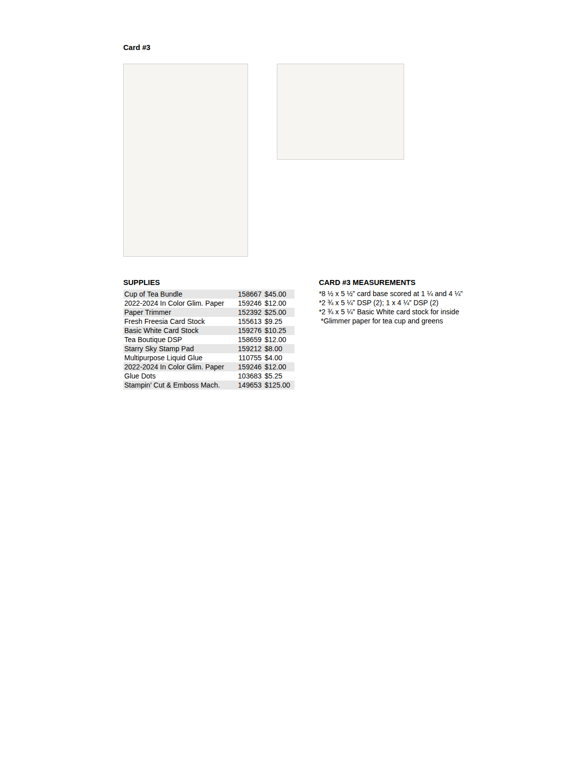Card #3
SUPPLIES
| Cup of Tea Bundle | 158667 | $45.00 |
| 2022-2024 In Color Glim. Paper | 159246 | $12.00 |
| Paper Trimmer | 152392 | $25.00 |
| Fresh Freesia Card Stock | 155613 | $9.25 |
| Basic White Card Stock | 159276 | $10.25 |
| Tea Boutique DSP | 158659 | $12.00 |
| Starry Sky Stamp Pad | 159212 | $8.00 |
| Multipurpose Liquid Glue | 110755 | $4.00 |
| 2022-2024 In Color Glim. Paper | 159246 | $12.00 |
| Glue Dots | 103683 | $5.25 |
| Stampin’ Cut & Emboss Mach. | 149653 | $125.00 |
CARD #3 MEASUREMENTS
*8 ½ x 5 ½” card base scored at 1 ¼ and 4 ¼”
*2 ¾ x 5 ¼” DSP (2); 1 x 4 ¼” DSP (2)
*2 ¾ x 5 ¼” Basic White card stock for inside
*Glimmer paper for tea cup and greens